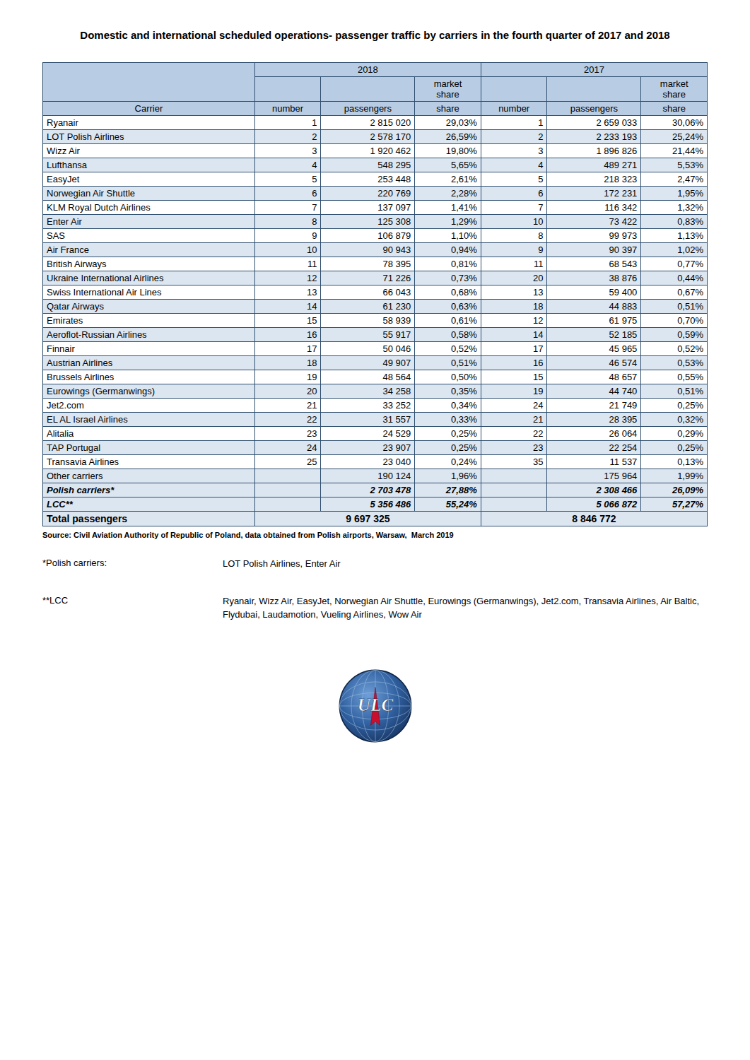Domestic and international scheduled operations- passenger traffic by carriers in the fourth quarter of 2017 and 2018
| | 2018 | 2017 |
| --- | --- | --- |
| | | market share | | | market share |
| Carrier | number | passengers | share | number | passengers | share |
| Ryanair | 1 | 2 815 020 | 29,03% | 1 | 2 659 033 | 30,06% |
| LOT Polish Airlines | 2 | 2 578 170 | 26,59% | 2 | 2 233 193 | 25,24% |
| Wizz Air | 3 | 1 920 462 | 19,80% | 3 | 1 896 826 | 21,44% |
| Lufthansa | 4 | 548 295 | 5,65% | 4 | 489 271 | 5,53% |
| EasyJet | 5 | 253 448 | 2,61% | 5 | 218 323 | 2,47% |
| Norwegian Air Shuttle | 6 | 220 769 | 2,28% | 6 | 172 231 | 1,95% |
| KLM Royal Dutch Airlines | 7 | 137 097 | 1,41% | 7 | 116 342 | 1,32% |
| Enter Air | 8 | 125 308 | 1,29% | 10 | 73 422 | 0,83% |
| SAS | 9 | 106 879 | 1,10% | 8 | 99 973 | 1,13% |
| Air France | 10 | 90 943 | 0,94% | 9 | 90 397 | 1,02% |
| British Airways | 11 | 78 395 | 0,81% | 11 | 68 543 | 0,77% |
| Ukraine International Airlines | 12 | 71 226 | 0,73% | 20 | 38 876 | 0,44% |
| Swiss International Air Lines | 13 | 66 043 | 0,68% | 13 | 59 400 | 0,67% |
| Qatar Airways | 14 | 61 230 | 0,63% | 18 | 44 883 | 0,51% |
| Emirates | 15 | 58 939 | 0,61% | 12 | 61 975 | 0,70% |
| Aeroflot-Russian Airlines | 16 | 55 917 | 0,58% | 14 | 52 185 | 0,59% |
| Finnair | 17 | 50 046 | 0,52% | 17 | 45 965 | 0,52% |
| Austrian Airlines | 18 | 49 907 | 0,51% | 16 | 46 574 | 0,53% |
| Brussels Airlines | 19 | 48 564 | 0,50% | 15 | 48 657 | 0,55% |
| Eurowings (Germanwings) | 20 | 34 258 | 0,35% | 19 | 44 740 | 0,51% |
| Jet2.com | 21 | 33 252 | 0,34% | 24 | 21 749 | 0,25% |
| EL AL Israel Airlines | 22 | 31 557 | 0,33% | 21 | 28 395 | 0,32% |
| Alitalia | 23 | 24 529 | 0,25% | 22 | 26 064 | 0,29% |
| TAP Portugal | 24 | 23 907 | 0,25% | 23 | 22 254 | 0,25% |
| Transavia Airlines | 25 | 23 040 | 0,24% | 35 | 11 537 | 0,13% |
| Other carriers | | 190 124 | 1,96% | | 175 964 | 1,99% |
| Polish carriers* | | 2 703 478 | 27,88% | | 2 308 466 | 26,09% |
| LCC** | | 5 356 486 | 55,24% | | 5 066 872 | 57,27% |
| Total passengers | 9 697 325 | 8 846 772 |
Source: Civil Aviation Authority of Republic of Poland, data obtained from Polish airports, Warsaw, March 2019
| *Polish carriers: | LOT Polish Airlines, Enter Air |
| **LCC | Ryanair, Wizz Air, EasyJet, Norwegian Air Shuttle, Eurowings (Germanwings), Jet2.com, Transavia Airlines, Air Baltic, Flydubai, Laudamotion, Vueling Airlines, Wow Air |
ULC